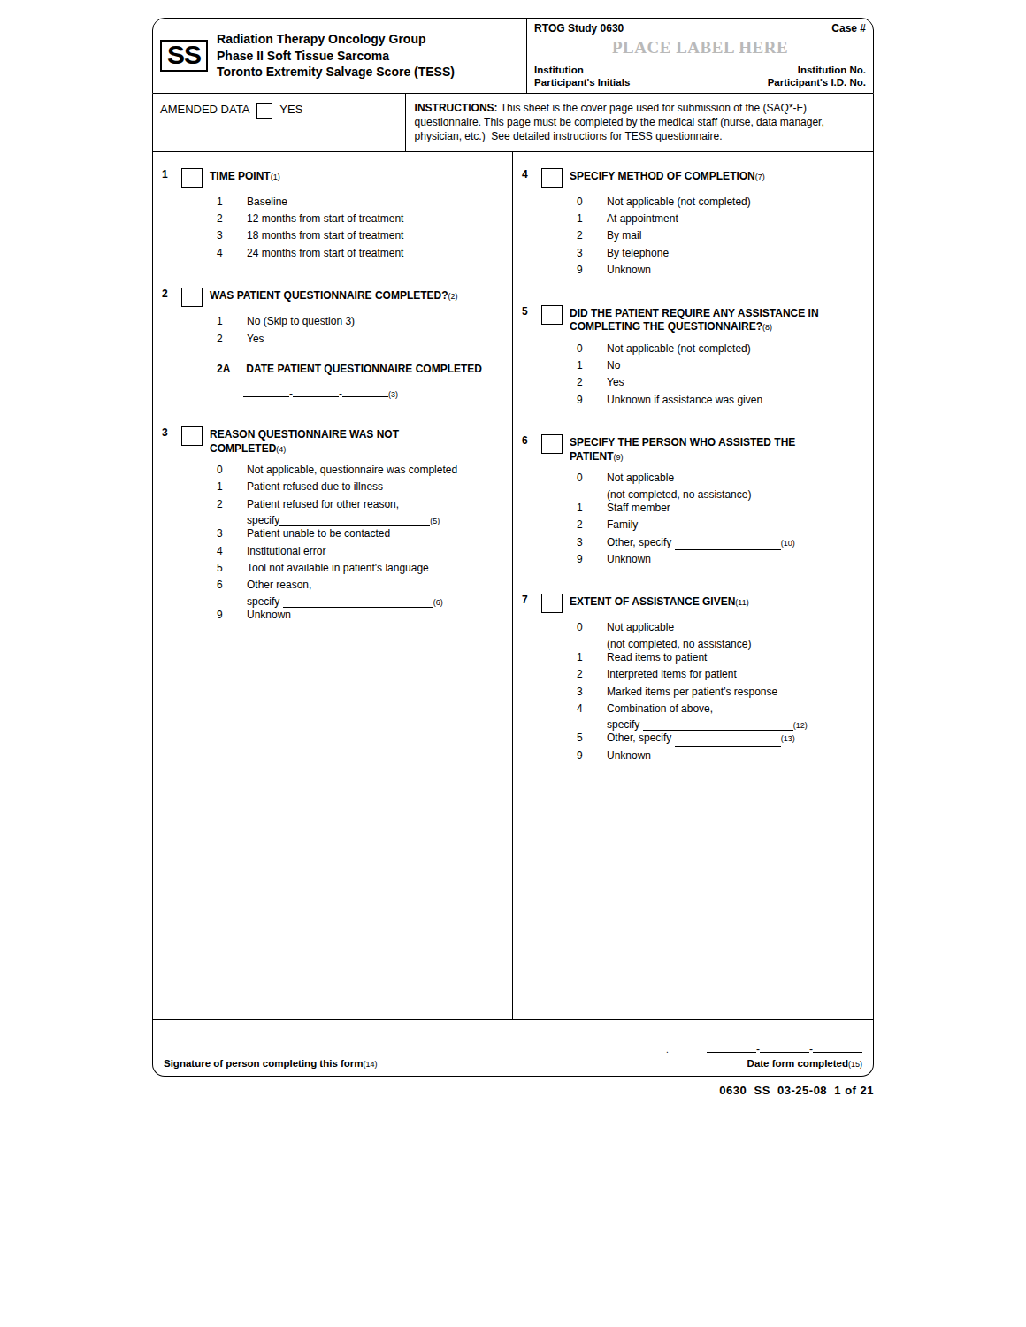SS
Radiation Therapy Oncology Group
Phase II Soft Tissue Sarcoma
Toronto Extremity Salvage Score (TESS)
RTOG Study 0630 Case #
PLACE LABEL HERE
Institution Institution No.
Participant's Initials Participant's I.D. No.
AMENDED DATA YES
INSTRUCTIONS: This sheet is the cover page used for submission of the (SAQ*-F) questionnaire. This page must be completed by the medical staff (nurse, data manager, physician, etc.) See detailed instructions for TESS questionnaire.
1
TIME POINT(1)
1
Baseline
2
12 months from start of treatment
3
18 months from start of treatment
4
24 months from start of treatment
2
WAS PATIENT QUESTIONNAIRE COMPLETED?(2)
1
No (Skip to question 3)
2
Yes
2A DATE PATIENT QUESTIONNAIRE COMPLETED
- - (3)
3
REASON QUESTIONNAIRE WAS NOT
COMPLETED(4)
0
Not applicable, questionnaire was completed
1
Patient refused due to illness
2
Patient refused for other reason,
specify (5)
3
Patient unable to be contacted
4
Institutional error
5
Tool not available in patient's language
6
Other reason,
specify (6)
9
Unknown
4
SPECIFY METHOD OF COMPLETION(7)
0
Not applicable (not completed)
1
At appointment
2
By mail
3
By telephone
9
Unknown
5
DID THE PATIENT REQUIRE ANY ASSISTANCE IN
COMPLETING THE QUESTIONNAIRE?(8)
0
Not applicable (not completed)
1
No
2
Yes
9
Unknown if assistance was given
6
SPECIFY THE PERSON WHO ASSISTED THE
PATIENT(9)
0
Not applicable
(not completed, no assistance)
1
Staff member
2
Family
3
Other, specify (10)
9
Unknown
7
EXTENT OF ASSISTANCE GIVEN(11)
0
Not applicable
(not completed, no assistance)
1
Read items to patient
2
Interpreted items for patient
3
Marked items per patient’s response
4
Combination of above,
specify (12)
5
Other, specify (13)
9
Unknown
Signature of person completing this form(14)
. - -
Date form completed(15)
0630 SS 03-25-08 1 of 21